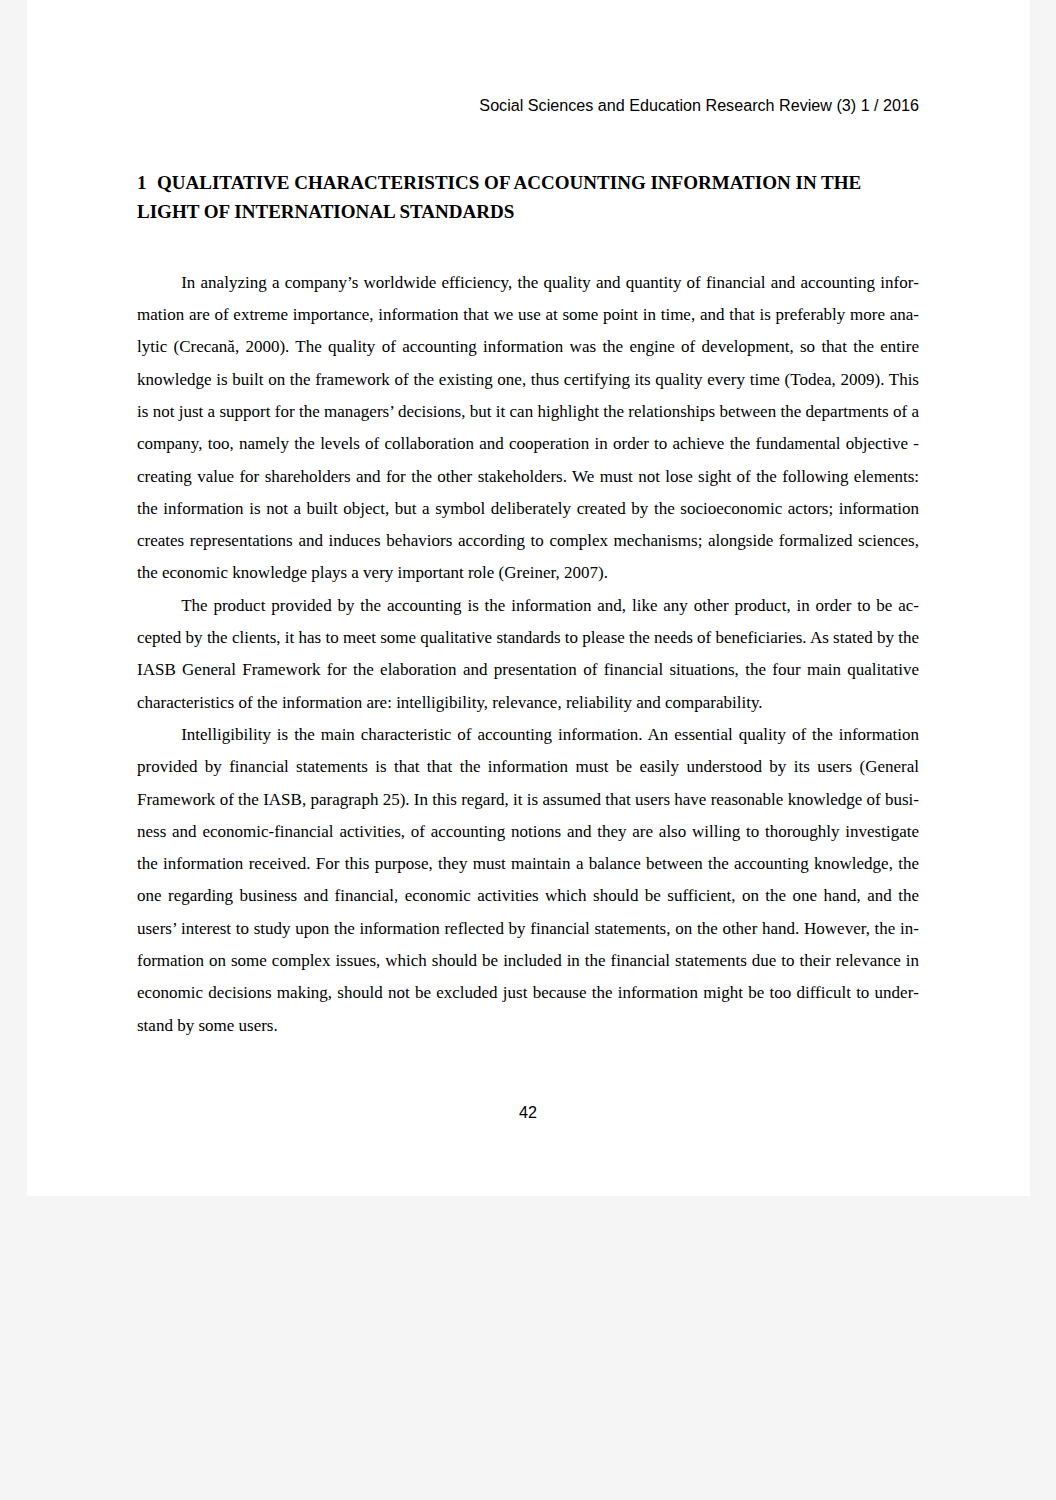Social Sciences and Education Research Review (3) 1 / 2016
1 Qualitative characteristics of accounting information in the light of international standards
In analyzing a company’s worldwide efficiency, the quality and quantity of financial and accounting information are of extreme importance, information that we use at some point in time, and that is preferably more analytic (Crecană, 2000). The quality of accounting information was the engine of development, so that the entire knowledge is built on the framework of the existing one, thus certifying its quality every time (Todea, 2009). This is not just a support for the managers’ decisions, but it can highlight the relationships between the departments of a company, too, namely the levels of collaboration and cooperation in order to achieve the fundamental objective - creating value for shareholders and for the other stakeholders. We must not lose sight of the following elements: the information is not a built object, but a symbol deliberately created by the socioeconomic actors; information creates representations and induces behaviors according to complex mechanisms; alongside formalized sciences, the economic knowledge plays a very important role (Greiner, 2007).
The product provided by the accounting is the information and, like any other product, in order to be accepted by the clients, it has to meet some qualitative standards to please the needs of beneficiaries. As stated by the IASB General Framework for the elaboration and presentation of financial situations, the four main qualitative characteristics of the information are: intelligibility, relevance, reliability and comparability.
Intelligibility is the main characteristic of accounting information. An essential quality of the information provided by financial statements is that that the information must be easily understood by its users (General Framework of the IASB, paragraph 25). In this regard, it is assumed that users have reasonable knowledge of business and economic-financial activities, of accounting notions and they are also willing to thoroughly investigate the information received. For this purpose, they must maintain a balance between the accounting knowledge, the one regarding business and financial, economic activities which should be sufficient, on the one hand, and the users’ interest to study upon the information reflected by financial statements, on the other hand. However, the information on some complex issues, which should be included in the financial statements due to their relevance in economic decisions making, should not be excluded just because the information might be too difficult to understand by some users.
42